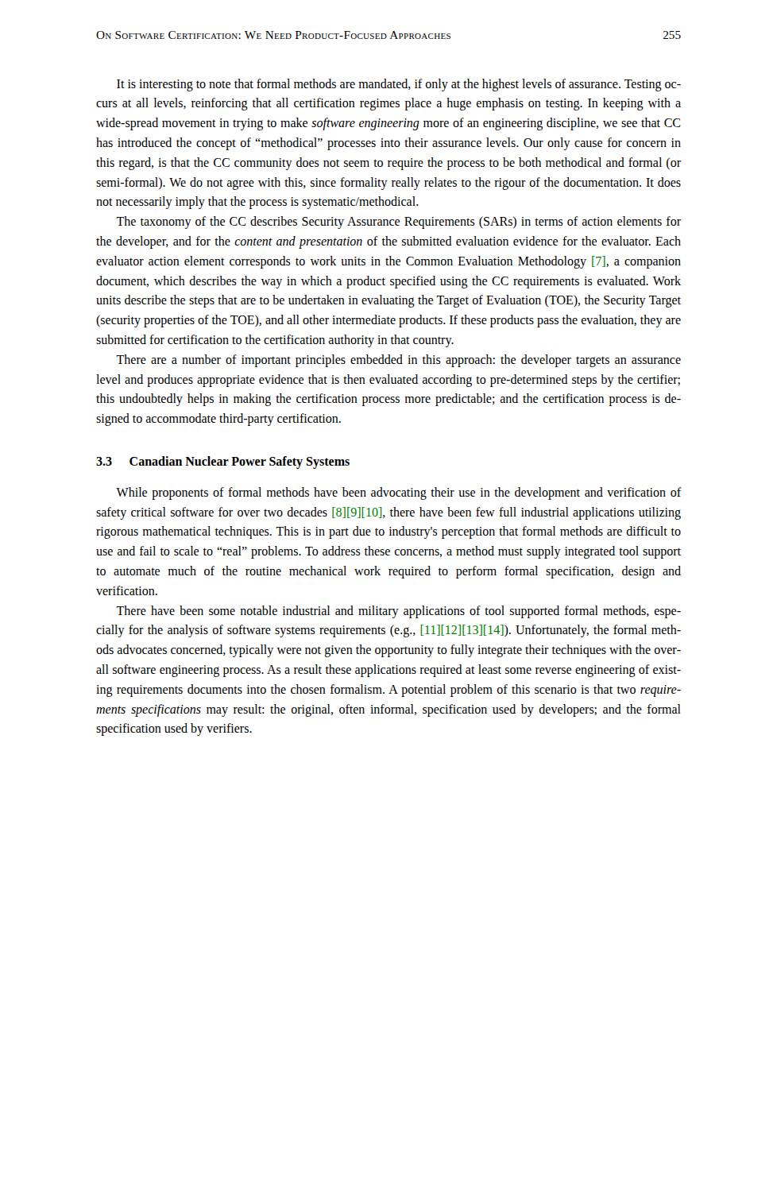On Software Certification: We Need Product-Focused Approaches 255
It is interesting to note that formal methods are mandated, if only at the highest levels of assurance. Testing occurs at all levels, reinforcing that all certification regimes place a huge emphasis on testing. In keeping with a wide-spread movement in trying to make software engineering more of an engineering discipline, we see that CC has introduced the concept of “methodical” processes into their assurance levels. Our only cause for concern in this regard, is that the CC community does not seem to require the process to be both methodical and formal (or semi-formal). We do not agree with this, since formality really relates to the rigour of the documentation. It does not necessarily imply that the process is systematic/methodical.
The taxonomy of the CC describes Security Assurance Requirements (SARs) in terms of action elements for the developer, and for the content and presentation of the submitted evaluation evidence for the evaluator. Each evaluator action element corresponds to work units in the Common Evaluation Methodology [7], a companion document, which describes the way in which a product specified using the CC requirements is evaluated. Work units describe the steps that are to be undertaken in evaluating the Target of Evaluation (TOE), the Security Target (security properties of the TOE), and all other intermediate products. If these products pass the evaluation, they are submitted for certification to the certification authority in that country.
There are a number of important principles embedded in this approach: the developer targets an assurance level and produces appropriate evidence that is then evaluated according to pre-determined steps by the certifier; this undoubtedly helps in making the certification process more predictable; and the certification process is designed to accommodate third-party certification.
3.3 Canadian Nuclear Power Safety Systems
While proponents of formal methods have been advocating their use in the development and verification of safety critical software for over two decades [8][9][10], there have been few full industrial applications utilizing rigorous mathematical techniques. This is in part due to industry's perception that formal methods are difficult to use and fail to scale to “real” problems. To address these concerns, a method must supply integrated tool support to automate much of the routine mechanical work required to perform formal specification, design and verification.
There have been some notable industrial and military applications of tool supported formal methods, especially for the analysis of software systems requirements (e.g., [11][12][13][14]). Unfortunately, the formal methods advocates concerned, typically were not given the opportunity to fully integrate their techniques with the overall software engineering process. As a result these applications required at least some reverse engineering of existing requirements documents into the chosen formalism. A potential problem of this scenario is that two requirements specifications may result: the original, often informal, specification used by developers; and the formal specification used by verifiers.